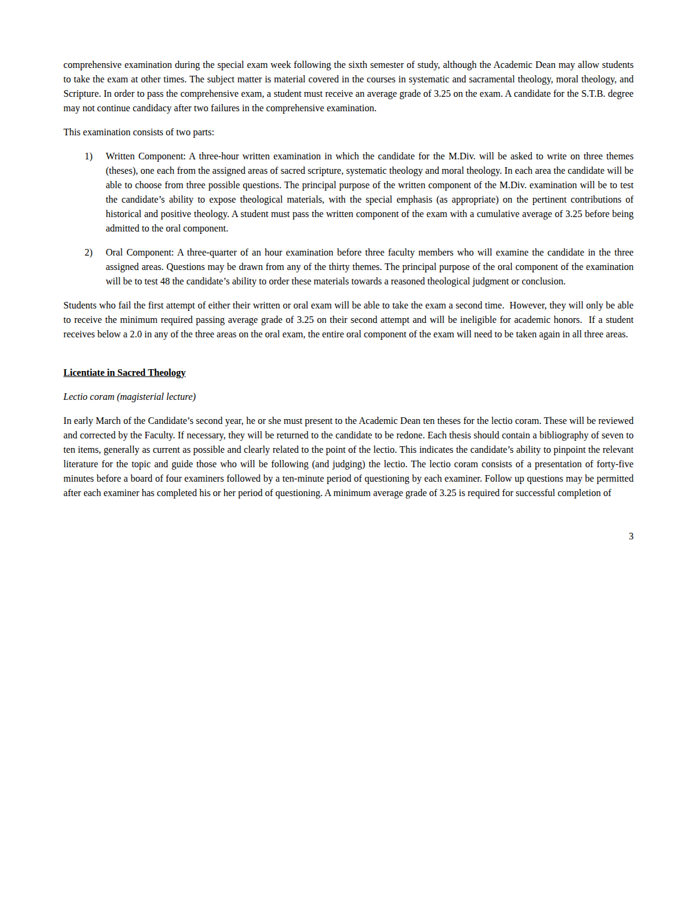comprehensive examination during the special exam week following the sixth semester of study, although the Academic Dean may allow students to take the exam at other times. The subject matter is material covered in the courses in systematic and sacramental theology, moral theology, and Scripture. In order to pass the comprehensive exam, a student must receive an average grade of 3.25 on the exam. A candidate for the S.T.B. degree may not continue candidacy after two failures in the comprehensive examination.
This examination consists of two parts:
Written Component: A three-hour written examination in which the candidate for the M.Div. will be asked to write on three themes (theses), one each from the assigned areas of sacred scripture, systematic theology and moral theology. In each area the candidate will be able to choose from three possible questions. The principal purpose of the written component of the M.Div. examination will be to test the candidate’s ability to expose theological materials, with the special emphasis (as appropriate) on the pertinent contributions of historical and positive theology. A student must pass the written component of the exam with a cumulative average of 3.25 before being admitted to the oral component.
Oral Component: A three-quarter of an hour examination before three faculty members who will examine the candidate in the three assigned areas. Questions may be drawn from any of the thirty themes. The principal purpose of the oral component of the examination will be to test 48 the candidate’s ability to order these materials towards a reasoned theological judgment or conclusion.
Students who fail the first attempt of either their written or oral exam will be able to take the exam a second time. However, they will only be able to receive the minimum required passing average grade of 3.25 on their second attempt and will be ineligible for academic honors. If a student receives below a 2.0 in any of the three areas on the oral exam, the entire oral component of the exam will need to be taken again in all three areas.
Licentiate in Sacred Theology
Lectio coram (magisterial lecture)
In early March of the Candidate’s second year, he or she must present to the Academic Dean ten theses for the lectio coram. These will be reviewed and corrected by the Faculty. If necessary, they will be returned to the candidate to be redone. Each thesis should contain a bibliography of seven to ten items, generally as current as possible and clearly related to the point of the lectio. This indicates the candidate’s ability to pinpoint the relevant literature for the topic and guide those who will be following (and judging) the lectio. The lectio coram consists of a presentation of forty-five minutes before a board of four examiners followed by a ten-minute period of questioning by each examiner. Follow up questions may be permitted after each examiner has completed his or her period of questioning. A minimum average grade of 3.25 is required for successful completion of
3